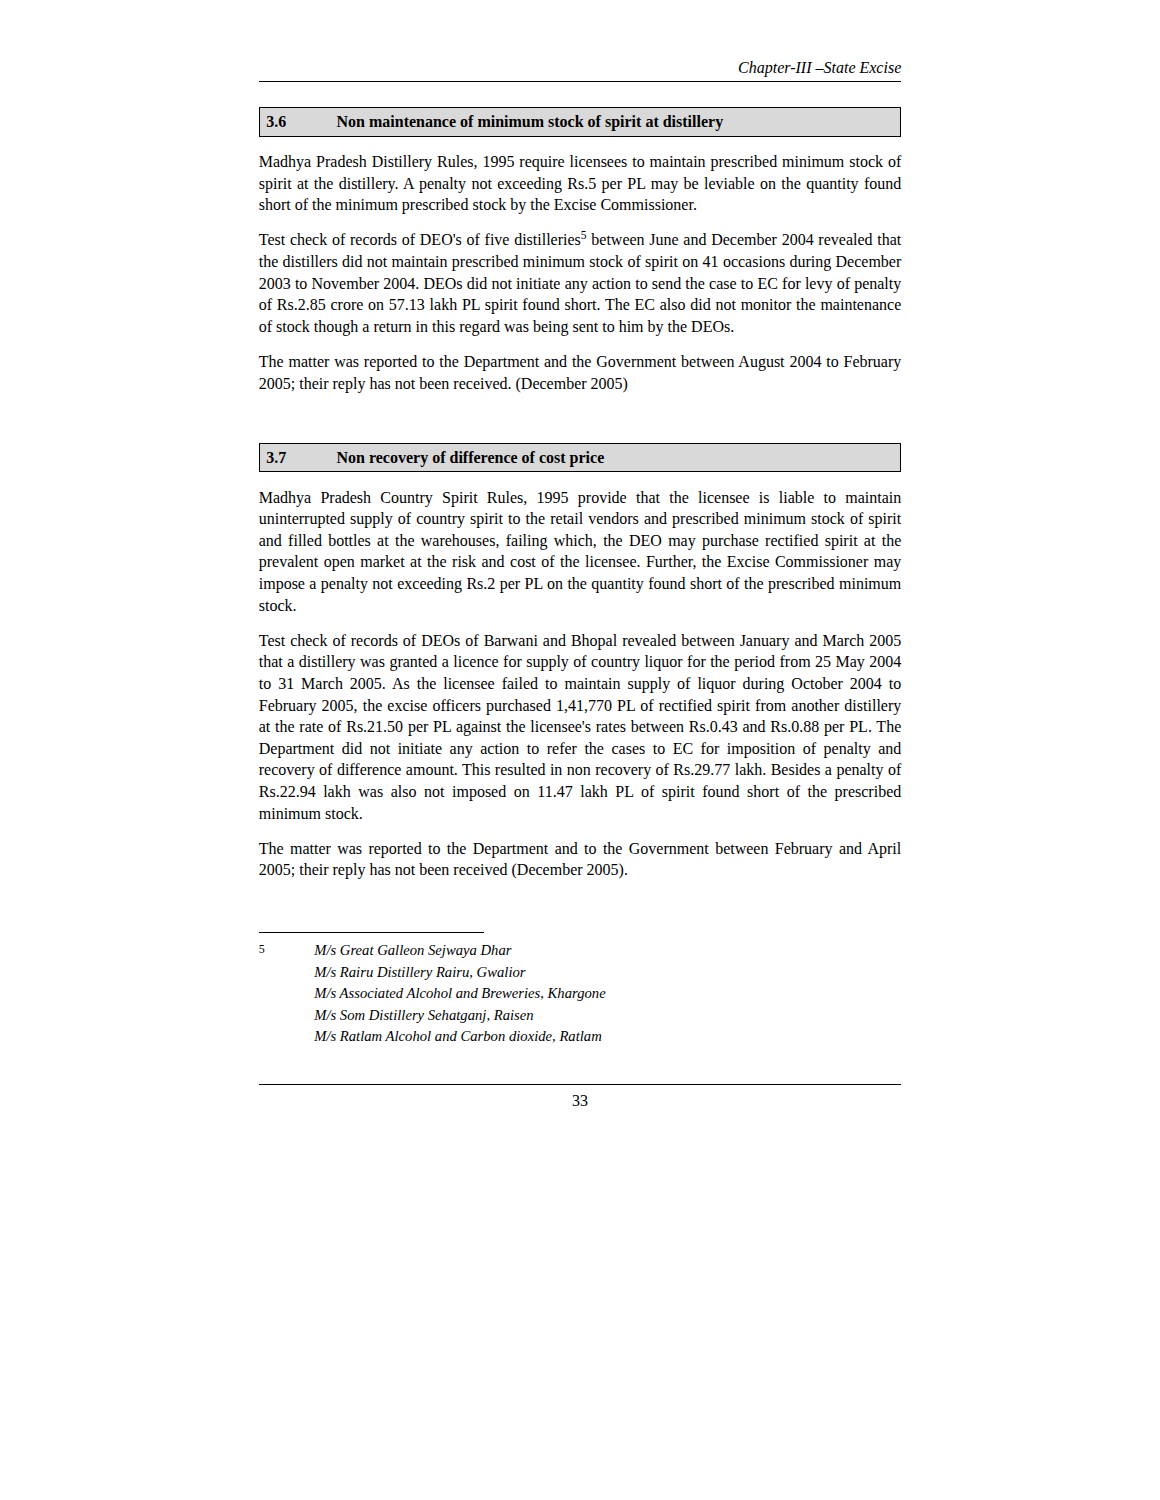Chapter-III –State Excise
3.6 Non maintenance of minimum stock of spirit at distillery
Madhya Pradesh Distillery Rules, 1995 require licensees to maintain prescribed minimum stock of spirit at the distillery. A penalty not exceeding Rs.5 per PL may be leviable on the quantity found short of the minimum prescribed stock by the Excise Commissioner.
Test check of records of DEO's of five distilleries5 between June and December 2004 revealed that the distillers did not maintain prescribed minimum stock of spirit on 41 occasions during December 2003 to November 2004. DEOs did not initiate any action to send the case to EC for levy of penalty of Rs.2.85 crore on 57.13 lakh PL spirit found short. The EC also did not monitor the maintenance of stock though a return in this regard was being sent to him by the DEOs.
The matter was reported to the Department and the Government between August 2004 to February 2005; their reply has not been received. (December 2005)
3.7 Non recovery of difference of cost price
Madhya Pradesh Country Spirit Rules, 1995 provide that the licensee is liable to maintain uninterrupted supply of country spirit to the retail vendors and prescribed minimum stock of spirit and filled bottles at the warehouses, failing which, the DEO may purchase rectified spirit at the prevalent open market at the risk and cost of the licensee. Further, the Excise Commissioner may impose a penalty not exceeding Rs.2 per PL on the quantity found short of the prescribed minimum stock.
Test check of records of DEOs of Barwani and Bhopal revealed between January and March 2005 that a distillery was granted a licence for supply of country liquor for the period from 25 May 2004 to 31 March 2005. As the licensee failed to maintain supply of liquor during October 2004 to February 2005, the excise officers purchased 1,41,770 PL of rectified spirit from another distillery at the rate of Rs.21.50 per PL against the licensee's rates between Rs.0.43 and Rs.0.88 per PL. The Department did not initiate any action to refer the cases to EC for imposition of penalty and recovery of difference amount. This resulted in non recovery of Rs.29.77 lakh. Besides a penalty of Rs.22.94 lakh was also not imposed on 11.47 lakh PL of spirit found short of the prescribed minimum stock.
The matter was reported to the Department and to the Government between February and April 2005; their reply has not been received (December 2005).
5
M/s Great Galleon Sejwaya Dhar
M/s Rairu Distillery Rairu, Gwalior
M/s Associated Alcohol and Breweries, Khargone
M/s Som Distillery Sehatganj, Raisen
M/s Ratlam Alcohol and Carbon dioxide, Ratlam
33